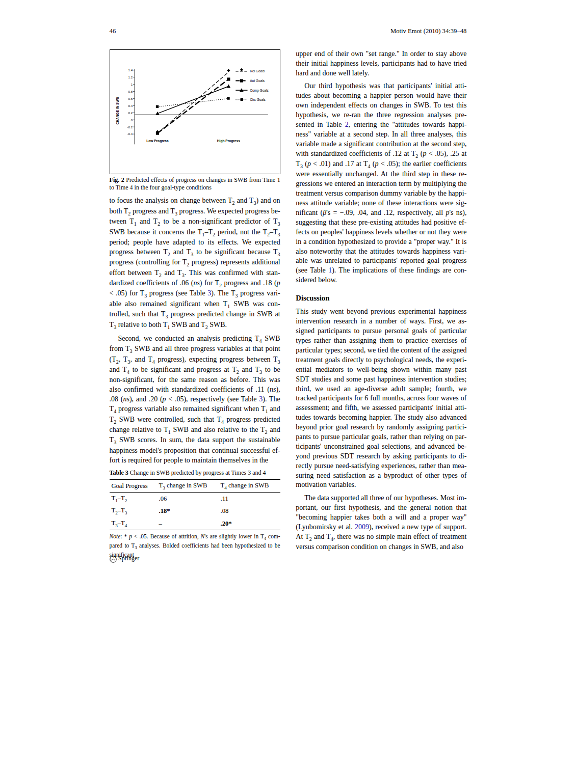46 Motiv Emot (2010) 34:39–48
1.4 1.2 1 0.8 0.6 0.4 0.2 0 -0.2 -0.4 CHANGE IN SWB Low Progress High Progress Rel Goals Aut Goals Comp Goals Circ Goals
Fig. 2 Predicted effects of progress on changes in SWB from Time 1 to Time 4 in the four goal-type conditions
to focus the analysis on change between T2 and T3) and on both T2 progress and T3 progress. We expected progress between T1 and T2 to be a non-significant predictor of T3 SWB because it concerns the T1–T2 period, not the T2–T3 period; people have adapted to its effects. We expected progress between T2 and T3 to be significant because T3 progress (controlling for T2 progress) represents additional effort between T2 and T3. This was confirmed with standardized coefficients of .06 (ns) for T2 progress and .18 (p < .05) for T3 progress (see Table 3). The T3 progress variable also remained significant when T1 SWB was controlled, such that T3 progress predicted change in SWB at T3 relative to both T1 SWB and T2 SWB.
Second, we conducted an analysis predicting T4 SWB from T3 SWB and all three progress variables at that point (T2, T3, and T4 progress), expecting progress between T3 and T4 to be significant and progress at T2 and T3 to be non-significant, for the same reason as before. This was also confirmed with standardized coefficients of .11 (ns), .08 (ns), and .20 (p < .05), respectively (see Table 3). The T4 progress variable also remained significant when T1 and T2 SWB were controlled, such that T4 progress predicted change relative to T1 SWB and also relative to the T2 and T3 SWB scores. In sum, the data support the sustainable happiness model's proposition that continual successful effort is required for people to maintain themselves in the
Table 3 Change in SWB predicted by progress at Times 3 and 4
| Goal Progress | T 3 change in SWB | T 4 change in SWB |
| --- | --- | --- |
| T 1 –T 2 | .06 | .11 |
| T 2 –T 3 | .18* | .08 |
| T 3 –T 4 | – | .20* |
Note: * p < .05. Because of attrition, N's are slightly lower in T4 compared to T3 analyses. Bolded coefficients had been hypothesized to be significant
upper end of their own "set range." In order to stay above their initial happiness levels, participants had to have tried hard and done well lately.
Our third hypothesis was that participants' initial attitudes about becoming a happier person would have their own independent effects on changes in SWB. To test this hypothesis, we re-ran the three regression analyses presented in Table 2, entering the "attitudes towards happiness" variable at a second step. In all three analyses, this variable made a significant contribution at the second step, with standardized coefficients of .12 at T2 (p < .05), .25 at T3 (p < .01) and .17 at T4 (p < .05); the earlier coefficients were essentially unchanged. At the third step in these regressions we entered an interaction term by multiplying the treatment versus comparison dummy variable by the happiness attitude variable; none of these interactions were significant (β's = −.09, .04, and .12, respectively, all p's ns), suggesting that these pre-existing attitudes had positive effects on peoples' happiness levels whether or not they were in a condition hypothesized to provide a "proper way." It is also noteworthy that the attitudes towards happiness variable was unrelated to participants' reported goal progress (see Table 1). The implications of these findings are considered below.
Discussion
This study went beyond previous experimental happiness intervention research in a number of ways. First, we assigned participants to pursue personal goals of particular types rather than assigning them to practice exercises of particular types; second, we tied the content of the assigned treatment goals directly to psychological needs, the experiential mediators to well-being shown within many past SDT studies and some past happiness intervention studies; third, we used an age-diverse adult sample; fourth, we tracked participants for 6 full months, across four waves of assessment; and fifth, we assessed participants' initial attitudes towards becoming happier. The study also advanced beyond prior goal research by randomly assigning participants to pursue particular goals, rather than relying on participants' unconstrained goal selections, and advanced beyond previous SDT research by asking participants to directly pursue need-satisfying experiences, rather than measuring need satisfaction as a byproduct of other types of motivation variables.
The data supported all three of our hypotheses. Most important, our first hypothesis, and the general notion that "becoming happier takes both a will and a proper way" (Lyubomirsky et al. 2009), received a new type of support. At T2 and T4, there was no simple main effect of treatment versus comparison condition on changes in SWB, and also
Springer